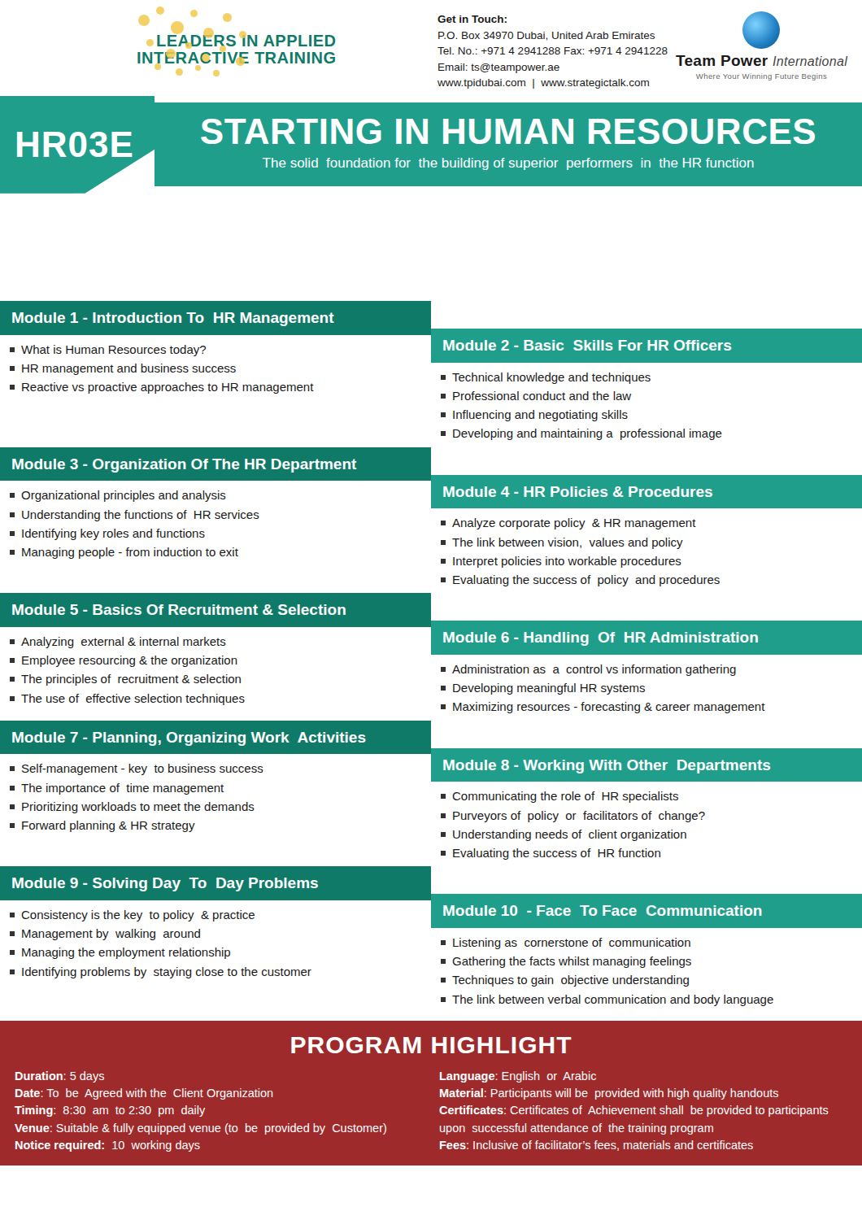Leaders in Applied
Interactive Training
Get in Touch:
P.O. Box 34970 Dubai, United Arab Emirates
Tel. No.: +971 4 2941288 Fax: +971 4 2941228
Email: ts@teampower.ae
www.tpidubai.com | www.strategictalk.com
Team Power International
Where Your Winning Future Begins
HR03E
Starting in Human Resources
The solid foundation for the building of superior performers in the HR function
Module 1 - Introduction To HR Management
What is Human Resources today?
HR management and business success
Reactive vs proactive approaches to HR management
Module 2 - Basic Skills For HR Officers
Technical knowledge and techniques
Professional conduct and the law
Influencing and negotiating skills
Developing and maintaining a professional image
Module 3 - Organization Of The HR Department
Organizational principles and analysis
Understanding the functions of HR services
Identifying key roles and functions
Managing people - from induction to exit
Module 4 - HR Policies & Procedures
Analyze corporate policy & HR management
The link between vision, values and policy
Interpret policies into workable procedures
Evaluating the success of policy and procedures
Module 5 - Basics Of Recruitment & Selection
Analyzing external & internal markets
Employee resourcing & the organization
The principles of recruitment & selection
The use of effective selection techniques
Module 6 - Handling Of HR Administration
Administration as a control vs information gathering
Developing meaningful HR systems
Maximizing resources - forecasting & career management
Module 7 - Planning, Organizing Work Activities
Self-management - key to business success
The importance of time management
Prioritizing workloads to meet the demands
Forward planning & HR strategy
Module 8 - Working With Other Departments
Communicating the role of HR specialists
Purveyors of policy or facilitators of change?
Understanding needs of client organization
Evaluating the success of HR function
Module 9 - Solving Day To Day Problems
Consistency is the key to policy & practice
Management by walking around
Managing the employment relationship
Identifying problems by staying close to the customer
Module 10 - Face To Face Communication
Listening as cornerstone of communication
Gathering the facts whilst managing feelings
Techniques to gain objective understanding
The link between verbal communication and body language
Program Highlight
Duration: 5 days
Date: To be Agreed with the Client Organization
Timing: 8:30 am to 2:30 pm daily
Venue: Suitable & fully equipped venue (to be provided by Customer)
Notice required: 10 working days
Language: English or Arabic
Material: Participants will be provided with high quality handouts
Certificates: Certificates of Achievement shall be provided to participants upon successful attendance of the training program
Fees: Inclusive of facilitator’s fees, materials and certificates